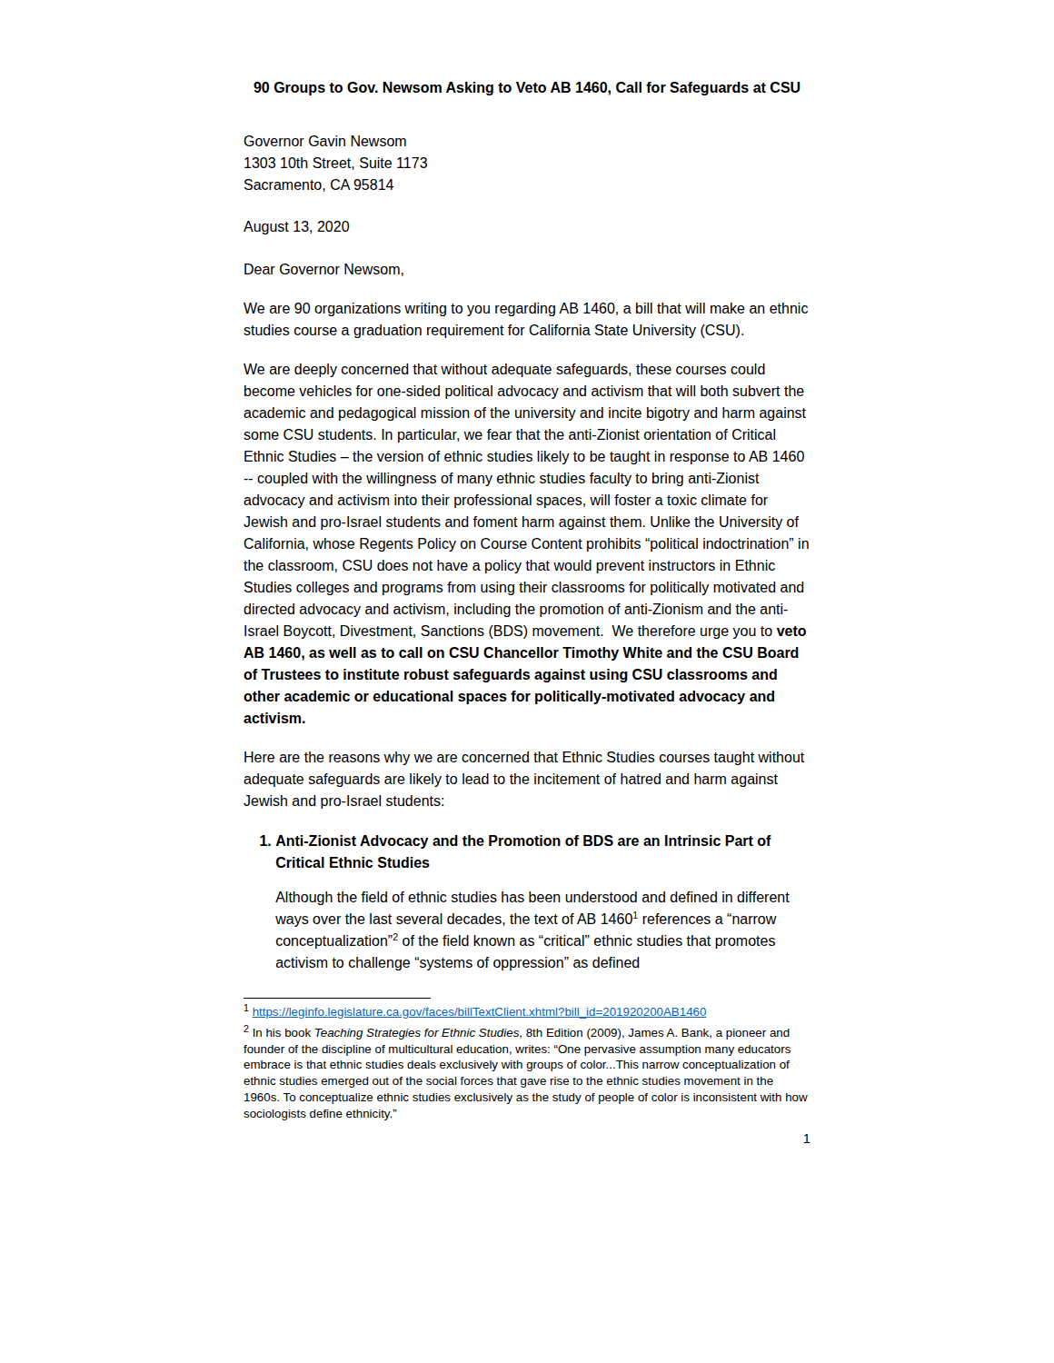90 Groups to Gov. Newsom Asking to Veto AB 1460, Call for Safeguards at CSU
Governor Gavin Newsom
1303 10th Street, Suite 1173
Sacramento, CA 95814
August 13, 2020
Dear Governor Newsom,
We are 90 organizations writing to you regarding AB 1460, a bill that will make an ethnic studies course a graduation requirement for California State University (CSU).
We are deeply concerned that without adequate safeguards, these courses could become vehicles for one-sided political advocacy and activism that will both subvert the academic and pedagogical mission of the university and incite bigotry and harm against some CSU students. In particular, we fear that the anti-Zionist orientation of Critical Ethnic Studies – the version of ethnic studies likely to be taught in response to AB 1460 -- coupled with the willingness of many ethnic studies faculty to bring anti-Zionist advocacy and activism into their professional spaces, will foster a toxic climate for Jewish and pro-Israel students and foment harm against them. Unlike the University of California, whose Regents Policy on Course Content prohibits “political indoctrination” in the classroom, CSU does not have a policy that would prevent instructors in Ethnic Studies colleges and programs from using their classrooms for politically motivated and directed advocacy and activism, including the promotion of anti-Zionism and the anti-Israel Boycott, Divestment, Sanctions (BDS) movement. We therefore urge you to veto AB 1460, as well as to call on CSU Chancellor Timothy White and the CSU Board of Trustees to institute robust safeguards against using CSU classrooms and other academic or educational spaces for politically-motivated advocacy and activism.
Here are the reasons why we are concerned that Ethnic Studies courses taught without adequate safeguards are likely to lead to the incitement of hatred and harm against Jewish and pro-Israel students:
Anti-Zionist Advocacy and the Promotion of BDS are an Intrinsic Part of Critical Ethnic Studies
Although the field of ethnic studies has been understood and defined in different ways over the last several decades, the text of AB 14601 references a “narrow conceptualization”2 of the field known as “critical” ethnic studies that promotes activism to challenge “systems of oppression” as defined
1 https://leginfo.legislature.ca.gov/faces/billTextClient.xhtml?bill_id=201920200AB1460
2 In his book Teaching Strategies for Ethnic Studies, 8th Edition (2009), James A. Bank, a pioneer and founder of the discipline of multicultural education, writes: “One pervasive assumption many educators embrace is that ethnic studies deals exclusively with groups of color...This narrow conceptualization of ethnic studies emerged out of the social forces that gave rise to the ethnic studies movement in the 1960s. To conceptualize ethnic studies exclusively as the study of people of color is inconsistent with how sociologists define ethnicity.”
1